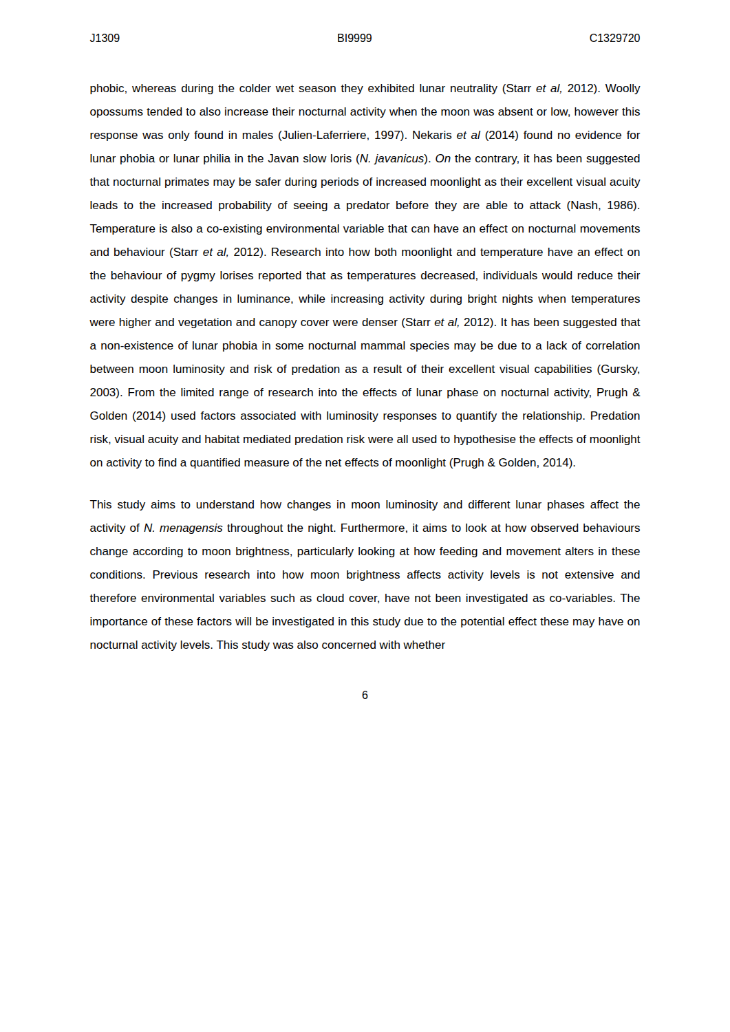J1309 BI9999 C1329720
phobic, whereas during the colder wet season they exhibited lunar neutrality (Starr et al, 2012). Woolly opossums tended to also increase their nocturnal activity when the moon was absent or low, however this response was only found in males (Julien-Laferriere, 1997). Nekaris et al (2014) found no evidence for lunar phobia or lunar philia in the Javan slow loris (N. javanicus). On the contrary, it has been suggested that nocturnal primates may be safer during periods of increased moonlight as their excellent visual acuity leads to the increased probability of seeing a predator before they are able to attack (Nash, 1986). Temperature is also a co-existing environmental variable that can have an effect on nocturnal movements and behaviour (Starr et al, 2012). Research into how both moonlight and temperature have an effect on the behaviour of pygmy lorises reported that as temperatures decreased, individuals would reduce their activity despite changes in luminance, while increasing activity during bright nights when temperatures were higher and vegetation and canopy cover were denser (Starr et al, 2012). It has been suggested that a non-existence of lunar phobia in some nocturnal mammal species may be due to a lack of correlation between moon luminosity and risk of predation as a result of their excellent visual capabilities (Gursky, 2003). From the limited range of research into the effects of lunar phase on nocturnal activity, Prugh & Golden (2014) used factors associated with luminosity responses to quantify the relationship. Predation risk, visual acuity and habitat mediated predation risk were all used to hypothesise the effects of moonlight on activity to find a quantified measure of the net effects of moonlight (Prugh & Golden, 2014).
This study aims to understand how changes in moon luminosity and different lunar phases affect the activity of N. menagensis throughout the night. Furthermore, it aims to look at how observed behaviours change according to moon brightness, particularly looking at how feeding and movement alters in these conditions. Previous research into how moon brightness affects activity levels is not extensive and therefore environmental variables such as cloud cover, have not been investigated as co-variables. The importance of these factors will be investigated in this study due to the potential effect these may have on nocturnal activity levels. This study was also concerned with whether
6